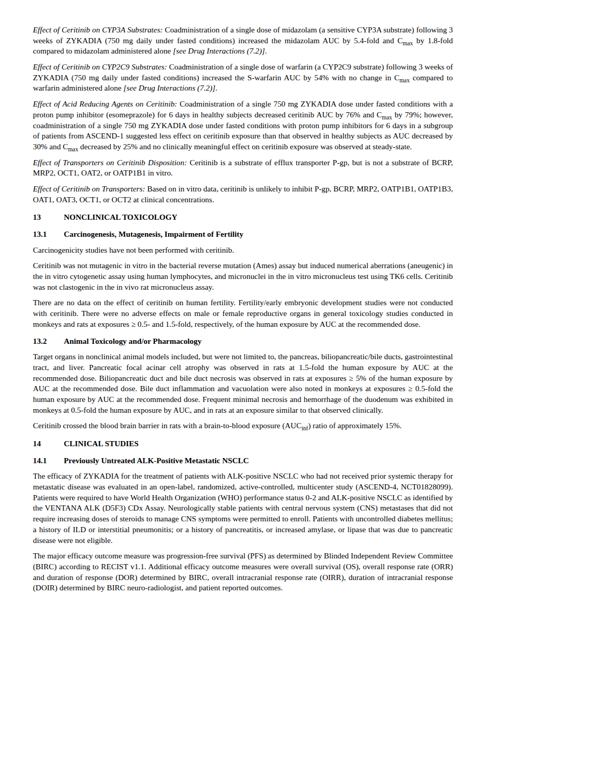Effect of Ceritinib on CYP3A Substrates: Coadministration of a single dose of midazolam (a sensitive CYP3A substrate) following 3 weeks of ZYKADIA (750 mg daily under fasted conditions) increased the midazolam AUC by 5.4-fold and Cmax by 1.8-fold compared to midazolam administered alone [see Drug Interactions (7.2)].
Effect of Ceritinib on CYP2C9 Substrates: Coadministration of a single dose of warfarin (a CYP2C9 substrate) following 3 weeks of ZYKADIA (750 mg daily under fasted conditions) increased the S-warfarin AUC by 54% with no change in Cmax compared to warfarin administered alone [see Drug Interactions (7.2)].
Effect of Acid Reducing Agents on Ceritinib: Coadministration of a single 750 mg ZYKADIA dose under fasted conditions with a proton pump inhibitor (esomeprazole) for 6 days in healthy subjects decreased ceritinib AUC by 76% and Cmax by 79%; however, coadministration of a single 750 mg ZYKADIA dose under fasted conditions with proton pump inhibitors for 6 days in a subgroup of patients from ASCEND-1 suggested less effect on ceritinib exposure than that observed in healthy subjects as AUC decreased by 30% and Cmax decreased by 25% and no clinically meaningful effect on ceritinib exposure was observed at steady-state.
Effect of Transporters on Ceritinib Disposition: Ceritinib is a substrate of efflux transporter P-gp, but is not a substrate of BCRP, MRP2, OCT1, OAT2, or OATP1B1 in vitro.
Effect of Ceritinib on Transporters: Based on in vitro data, ceritinib is unlikely to inhibit P-gp, BCRP, MRP2, OATP1B1, OATP1B3, OAT1, OAT3, OCT1, or OCT2 at clinical concentrations.
13 NONCLINICAL TOXICOLOGY
13.1 Carcinogenesis, Mutagenesis, Impairment of Fertility
Carcinogenicity studies have not been performed with ceritinib.
Ceritinib was not mutagenic in vitro in the bacterial reverse mutation (Ames) assay but induced numerical aberrations (aneugenic) in the in vitro cytogenetic assay using human lymphocytes, and micronuclei in the in vitro micronucleus test using TK6 cells. Ceritinib was not clastogenic in the in vivo rat micronucleus assay.
There are no data on the effect of ceritinib on human fertility. Fertility/early embryonic development studies were not conducted with ceritinib. There were no adverse effects on male or female reproductive organs in general toxicology studies conducted in monkeys and rats at exposures ≥ 0.5- and 1.5-fold, respectively, of the human exposure by AUC at the recommended dose.
13.2 Animal Toxicology and/or Pharmacology
Target organs in nonclinical animal models included, but were not limited to, the pancreas, biliopancreatic/bile ducts, gastrointestinal tract, and liver. Pancreatic focal acinar cell atrophy was observed in rats at 1.5-fold the human exposure by AUC at the recommended dose. Biliopancreatic duct and bile duct necrosis was observed in rats at exposures ≥ 5% of the human exposure by AUC at the recommended dose. Bile duct inflammation and vacuolation were also noted in monkeys at exposures ≥ 0.5-fold the human exposure by AUC at the recommended dose. Frequent minimal necrosis and hemorrhage of the duodenum was exhibited in monkeys at 0.5-fold the human exposure by AUC, and in rats at an exposure similar to that observed clinically.
Ceritinib crossed the blood brain barrier in rats with a brain-to-blood exposure (AUCinf) ratio of approximately 15%.
14 CLINICAL STUDIES
14.1 Previously Untreated ALK-Positive Metastatic NSCLC
The efficacy of ZYKADIA for the treatment of patients with ALK-positive NSCLC who had not received prior systemic therapy for metastatic disease was evaluated in an open-label, randomized, active-controlled, multicenter study (ASCEND-4, NCT01828099). Patients were required to have World Health Organization (WHO) performance status 0-2 and ALK-positive NSCLC as identified by the VENTANA ALK (D5F3) CDx Assay. Neurologically stable patients with central nervous system (CNS) metastases that did not require increasing doses of steroids to manage CNS symptoms were permitted to enroll. Patients with uncontrolled diabetes mellitus; a history of ILD or interstitial pneumonitis; or a history of pancreatitis, or increased amylase, or lipase that was due to pancreatic disease were not eligible.
The major efficacy outcome measure was progression-free survival (PFS) as determined by Blinded Independent Review Committee (BIRC) according to RECIST v1.1. Additional efficacy outcome measures were overall survival (OS), overall response rate (ORR) and duration of response (DOR) determined by BIRC, overall intracranial response rate (OIRR), duration of intracranial response (DOIR) determined by BIRC neuro-radiologist, and patient reported outcomes.